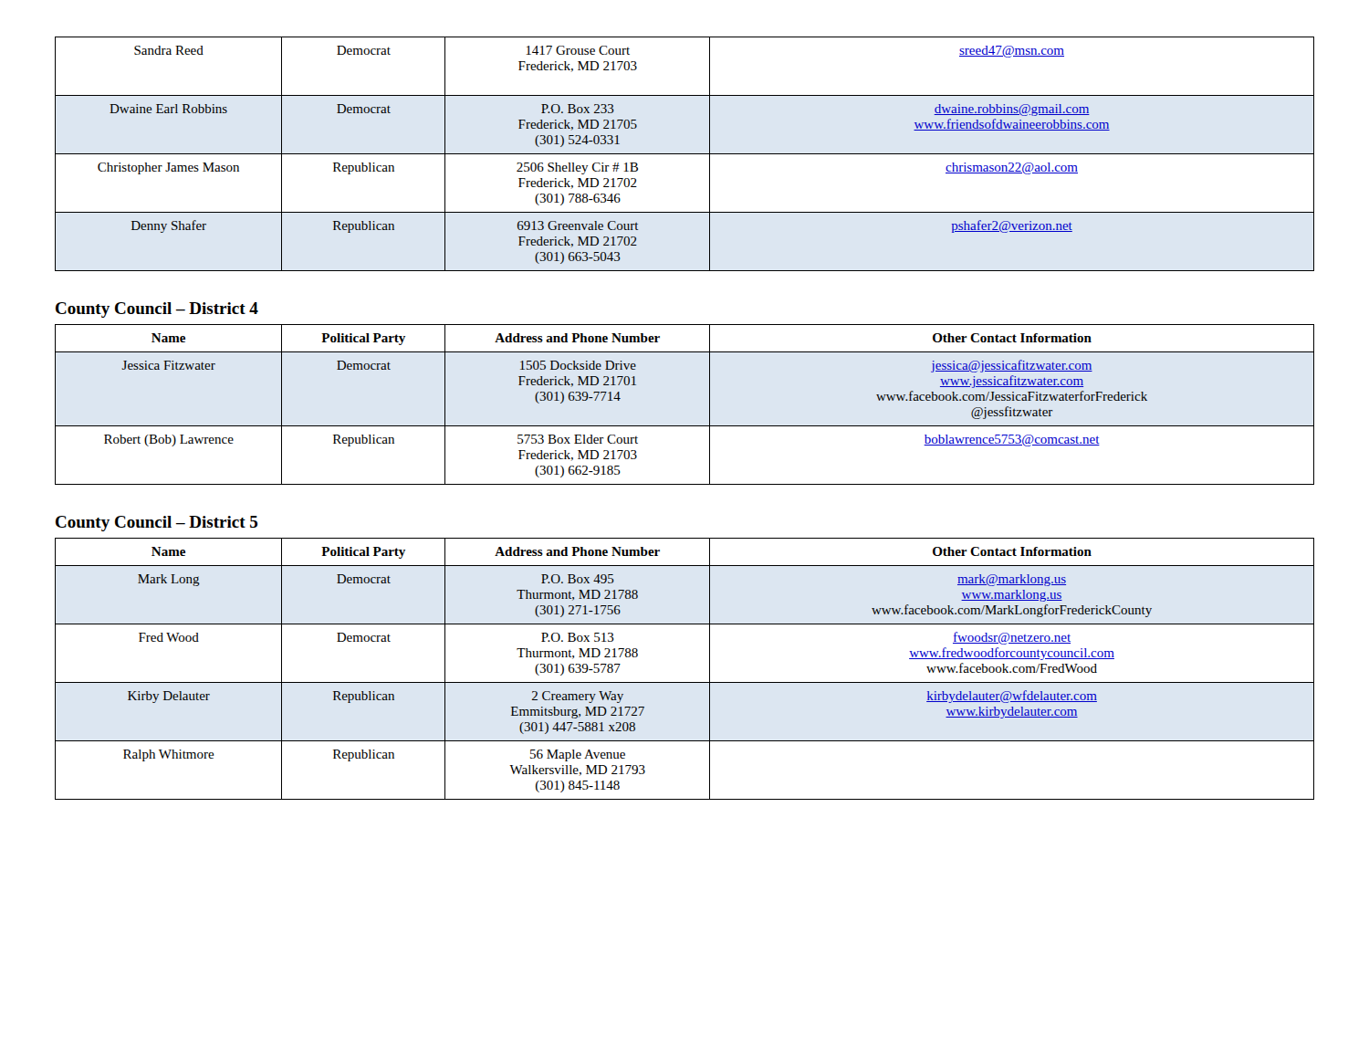| Sandra Reed | Democrat | 1417 Grouse Court Frederick, MD 21703 | sreed47@msn.com |
| Dwaine Earl Robbins | Democrat | P.O. Box 233 Frederick, MD 21705 (301) 524-0331 | dwaine.robbins@gmail.com www.friendsofdwaineerobbins.com |
| Christopher James Mason | Republican | 2506 Shelley Cir # 1B Frederick, MD 21702 (301) 788-6346 | chrismason22@aol.com |
| Denny Shafer | Republican | 6913 Greenvale Court Frederick, MD 21702 (301) 663-5043 | pshafer2@verizon.net |
County Council – District 4
| Name | Political Party | Address and Phone Number | Other Contact Information |
| --- | --- | --- | --- |
| Jessica Fitzwater | Democrat | 1505 Dockside Drive Frederick, MD 21701 (301) 639-7714 | jessica@jessicafitzwater.com www.jessicafitzwater.com www.facebook.com/JessicaFitzwaterforFrederick @jessfitzwater |
| Robert (Bob) Lawrence | Republican | 5753 Box Elder Court Frederick, MD 21703 (301) 662-9185 | boblawrence5753@comcast.net |
County Council – District 5
| Name | Political Party | Address and Phone Number | Other Contact Information |
| --- | --- | --- | --- |
| Mark Long | Democrat | P.O. Box 495 Thurmont, MD 21788 (301) 271-1756 | mark@marklong.us www.marklong.us www.facebook.com/MarkLongforFrederickCounty |
| Fred Wood | Democrat | P.O. Box 513 Thurmont, MD 21788 (301) 639-5787 | fwoodsr@netzero.net www.fredwoodforcountycouncil.com www.facebook.com/FredWood |
| Kirby Delauter | Republican | 2 Creamery Way Emmitsburg, MD 21727 (301) 447-5881 x208 | kirbydelauter@wfdelauter.com www.kirbydelauter.com |
| Ralph Whitmore | Republican | 56 Maple Avenue Walkersville, MD 21793 (301) 845-1148 | |